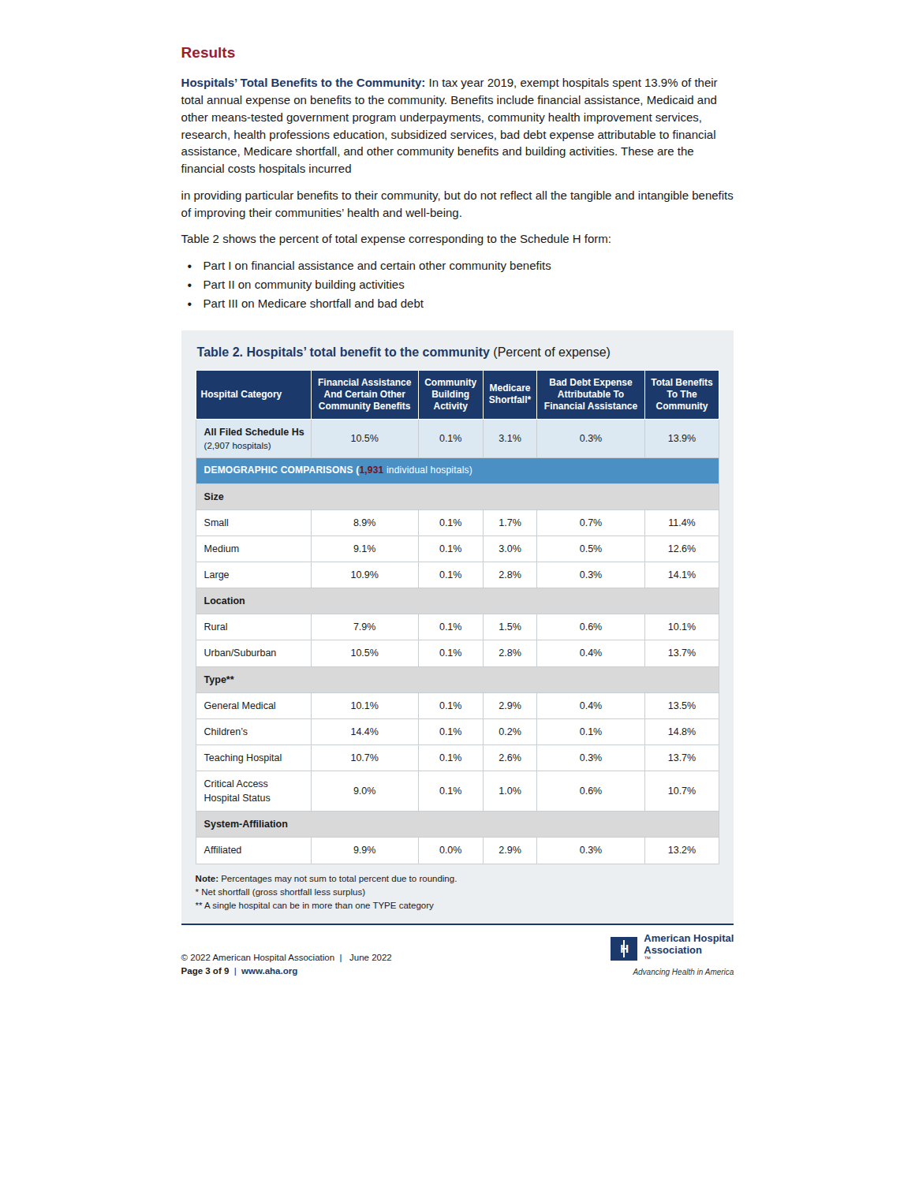Results
Hospitals’ Total Benefits to the Community: In tax year 2019, exempt hospitals spent 13.9% of their total annual expense on benefits to the community. Benefits include financial assistance, Medicaid and other means-tested government program underpayments, community health improvement services, research, health professions education, subsidized services, bad debt expense attributable to financial assistance, Medicare shortfall, and other community benefits and building activities. These are the financial costs hospitals incurred
in providing particular benefits to their community, but do not reflect all the tangible and intangible benefits of improving their communities’ health and well-being.
Table 2 shows the percent of total expense corresponding to the Schedule H form:
Part I on financial assistance and certain other community benefits
Part II on community building activities
Part III on Medicare shortfall and bad debt
Table 2. Hospitals’ total benefit to the community (Percent of expense)
| Hospital Category | Financial Assistance And Certain Other Community Benefits | Community Building Activity | Medicare Shortfall* | Bad Debt Expense Attributable To Financial Assistance | Total Benefits To The Community |
| --- | --- | --- | --- | --- | --- |
| All Filed Schedule Hs (2,907 hospitals) | 10.5% | 0.1% | 3.1% | 0.3% | 13.9% |
| DEMOGRAPHIC COMPARISONS ( 1,931 individual hospitals) |
| Size |
| Small | 8.9% | 0.1% | 1.7% | 0.7% | 11.4% |
| Medium | 9.1% | 0.1% | 3.0% | 0.5% | 12.6% |
| Large | 10.9% | 0.1% | 2.8% | 0.3% | 14.1% |
| Location |
| Rural | 7.9% | 0.1% | 1.5% | 0.6% | 10.1% |
| Urban/Suburban | 10.5% | 0.1% | 2.8% | 0.4% | 13.7% |
| Type** |
| General Medical | 10.1% | 0.1% | 2.9% | 0.4% | 13.5% |
| Children’s | 14.4% | 0.1% | 0.2% | 0.1% | 14.8% |
| Teaching Hospital | 10.7% | 0.1% | 2.6% | 0.3% | 13.7% |
| Critical Access Hospital Status | 9.0% | 0.1% | 1.0% | 0.6% | 10.7% |
| System-Affiliation |
| Affiliated | 9.9% | 0.0% | 2.9% | 0.3% | 13.2% |
Note: Percentages may not sum to total percent due to rounding.
* Net shortfall (gross shortfall less surplus)
** A single hospital can be in more than one TYPE category
© 2022 American Hospital Association | June 2022
Page 3 of 9 | www.aha.org
H
American Hospital
Association™
Advancing Health in America